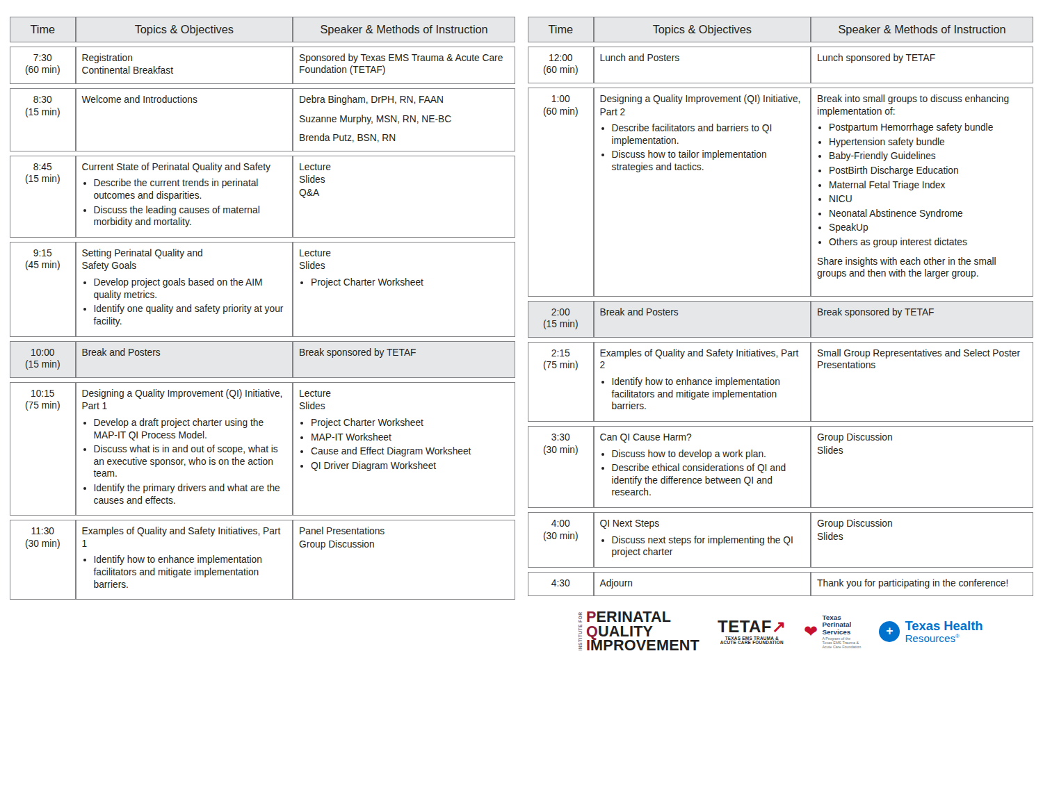| Time | Topics & Objectives | Speaker & Methods of Instruction |
| --- | --- | --- |
| 7:30 (60 min) | Registration Continental Breakfast | Sponsored by Texas EMS Trauma & Acute Care Foundation (TETAF) |
| 8:30 (15 min) | Welcome and Introductions | Debra Bingham, DrPH, RN, FAAN Suzanne Murphy, MSN, RN, NE-BC Brenda Putz, BSN, RN |
| 8:45 (15 min) | Current State of Perinatal Quality and Safety Describe the current trends in perinatal outcomes and disparities. Discuss the leading causes of maternal morbidity and mortality. | Lecture Slides Q&A |
| 9:15 (45 min) | Setting Perinatal Quality and Safety Goals Develop project goals based on the AIM quality metrics. Identify one quality and safety priority at your facility. | Lecture Slides Project Charter Worksheet |
| 10:00 (15 min) | Break and Posters | Break sponsored by TETAF |
| 10:15 (75 min) | Designing a Quality Improvement (QI) Initiative, Part 1 Develop a draft project charter using the MAP-IT QI Process Model. Discuss what is in and out of scope, what is an executive sponsor, who is on the action team. Identify the primary drivers and what are the causes and effects. | Lecture Slides Project Charter Worksheet MAP-IT Worksheet Cause and Effect Diagram Worksheet QI Driver Diagram Worksheet |
| 11:30 (30 min) | Examples of Quality and Safety Initiatives, Part 1 Identify how to enhance implementation facilitators and mitigate implementation barriers. | Panel Presentations Group Discussion |
| Time | Topics & Objectives | Speaker & Methods of Instruction |
| --- | --- | --- |
| 12:00 (60 min) | Lunch and Posters | Lunch sponsored by TETAF |
| 1:00 (60 min) | Designing a Quality Improvement (QI) Initiative, Part 2 Describe facilitators and barriers to QI implementation. Discuss how to tailor implementation strategies and tactics. | Break into small groups to discuss enhancing implementation of: Postpartum Hemorrhage safety bundle Hypertension safety bundle Baby-Friendly Guidelines PostBirth Discharge Education Maternal Fetal Triage Index NICU Neonatal Abstinence Syndrome SpeakUp Others as group interest dictates Share insights with each other in the small groups and then with the larger group. |
| 2:00 (15 min) | Break and Posters | Break sponsored by TETAF |
| 2:15 (75 min) | Examples of Quality and Safety Initiatives, Part 2 Identify how to enhance implementation facilitators and mitigate implementation barriers. | Small Group Representatives and Select Poster Presentations |
| 3:30 (30 min) | Can QI Cause Harm? Discuss how to develop a work plan. Describe ethical considerations of QI and identify the difference between QI and research. | Group Discussion Slides |
| 4:00 (30 min) | QI Next Steps Discuss next steps for implementing the QI project charter | Group Discussion Slides |
| 4:30 | Adjourn | Thank you for participating in the conference! |
INSTITUTE FOR
PERINATAL QUALITY IMPROVEMENT
TETAF↗
TEXAS EMS TRAUMA &
ACUTE CARE FOUNDATION
❤
Texas
Perinatal
Services
A Program of the
Texas EMS Trauma &
Acute Care Foundation
+
Texas Health
Resources®